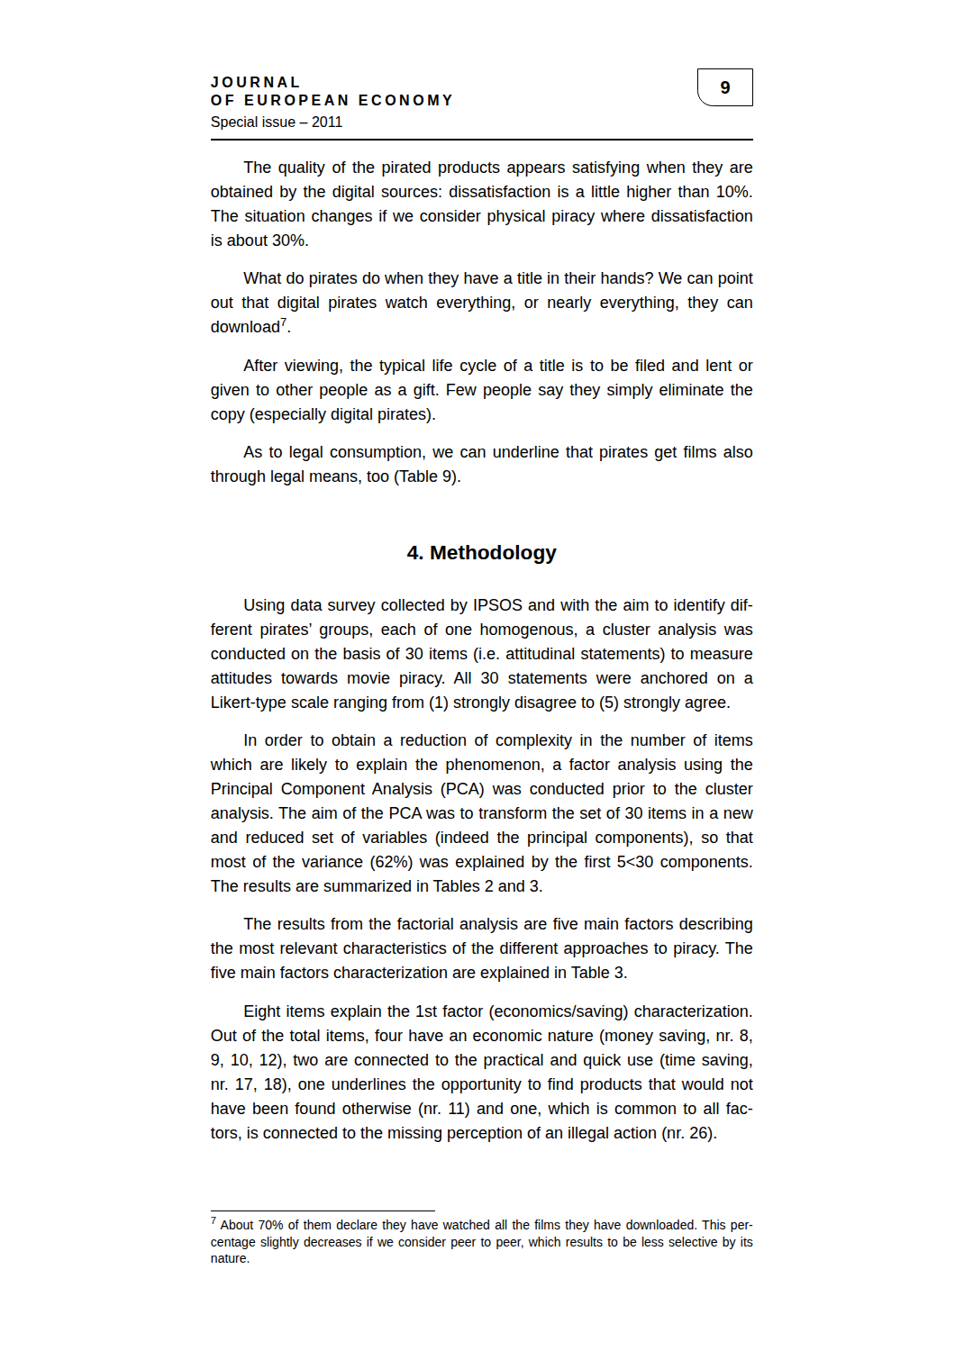Journal
of European Economy
Special issue – 2011
9
The quality of the pirated products appears satisfying when they are obtained by the digital sources: dissatisfaction is a little higher than 10%. The situation changes if we consider physical piracy where dissatisfaction is about 30%.
What do pirates do when they have a title in their hands? We can point out that digital pirates watch everything, or nearly everything, they can download7.
After viewing, the typical life cycle of a title is to be filed and lent or given to other people as a gift. Few people say they simply eliminate the copy (especially digital pirates).
As to legal consumption, we can underline that pirates get films also through legal means, too (Table 9).
4. Methodology
Using data survey collected by IPSOS and with the aim to identify different pirates’ groups, each of one homogenous, a cluster analysis was conducted on the basis of 30 items (i.e. attitudinal statements) to measure attitudes towards movie piracy. All 30 statements were anchored on a Likert-type scale ranging from (1) strongly disagree to (5) strongly agree.
In order to obtain a reduction of complexity in the number of items which are likely to explain the phenomenon, a factor analysis using the Principal Component Analysis (PCA) was conducted prior to the cluster analysis. The aim of the PCA was to transform the set of 30 items in a new and reduced set of variables (indeed the principal components), so that most of the variance (62%) was explained by the first 5<30 components. The results are summarized in Tables 2 and 3.
The results from the factorial analysis are five main factors describing the most relevant characteristics of the different approaches to piracy. The five main factors characterization are explained in Table 3.
Eight items explain the 1st factor (economics/saving) characterization. Out of the total items, four have an economic nature (money saving, nr. 8, 9, 10, 12), two are connected to the practical and quick use (time saving, nr. 17, 18), one underlines the opportunity to find products that would not have been found otherwise (nr. 11) and one, which is common to all factors, is connected to the missing perception of an illegal action (nr. 26).
7 About 70% of them declare they have watched all the films they have downloaded. This percentage slightly decreases if we consider peer to peer, which results to be less selective by its nature.